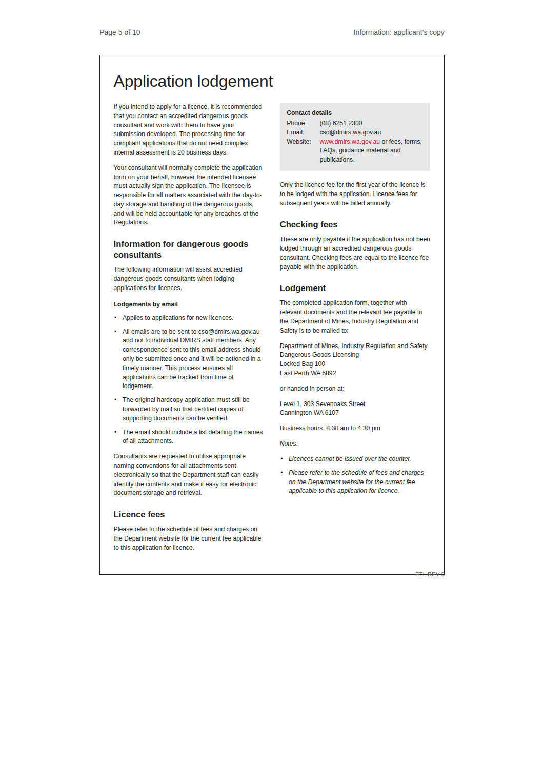Page 5 of 10
Information: applicant’s copy
Application lodgement
If you intend to apply for a licence, it is recommended that you contact an accredited dangerous goods consultant and work with them to have your submission developed. The processing time for compliant applications that do not need complex internal assessment is 20 business days.
Your consultant will normally complete the application form on your behalf, however the intended licensee must actually sign the application. The licensee is responsible for all matters associated with the day-to-day storage and handling of the dangerous goods, and will be held accountable for any breaches of the Regulations.
Information for dangerous goods consultants
The following information will assist accredited dangerous goods consultants when lodging applications for licences.
Lodgements by email
Applies to applications for new licences.
All emails are to be sent to cso@dmirs.wa.gov.au and not to individual DMIRS staff members. Any correspondence sent to this email address should only be submitted once and it will be actioned in a timely manner. This process ensures all applications can be tracked from time of lodgement.
The original hardcopy application must still be forwarded by mail so that certified copies of supporting documents can be verified.
The email should include a list detailing the names of all attachments.
Consultants are requested to utilise appropriate naming conventions for all attachments sent electronically so that the Department staff can easily identify the contents and make it easy for electronic document storage and retrieval.
Licence fees
Please refer to the schedule of fees and charges on the Department website for the current fee applicable to this application for licence.
Contact details
| Phone: | (08) 6251 2300 |
| Email: | cso@dmirs.wa.gov.au |
| Website: | www.dmirs.wa.gov.au or fees, forms, FAQs, guidance material and publications. |
Only the licence fee for the first year of the licence is to be lodged with the application. Licence fees for subsequent years will be billed annually.
Checking fees
These are only payable if the application has not been lodged through an accredited dangerous goods consultant. Checking fees are equal to the licence fee payable with the application.
Lodgement
The completed application form, together with relevant documents and the relevant fee payable to the Department of Mines, Industry Regulation and Safety is to be mailed to:
Department of Mines, Industry Regulation and Safety
Dangerous Goods Licensing
Locked Bag 100
East Perth WA 6892
or handed in person at:
Level 1, 303 Sevenoaks Street
Cannington WA 6107
Business hours: 8.30 am to 4.30 pm
Notes:
Licences cannot be issued over the counter.
Please refer to the schedule of fees and charges on the Department website for the current fee applicable to this application for licence.
ETL REV 6